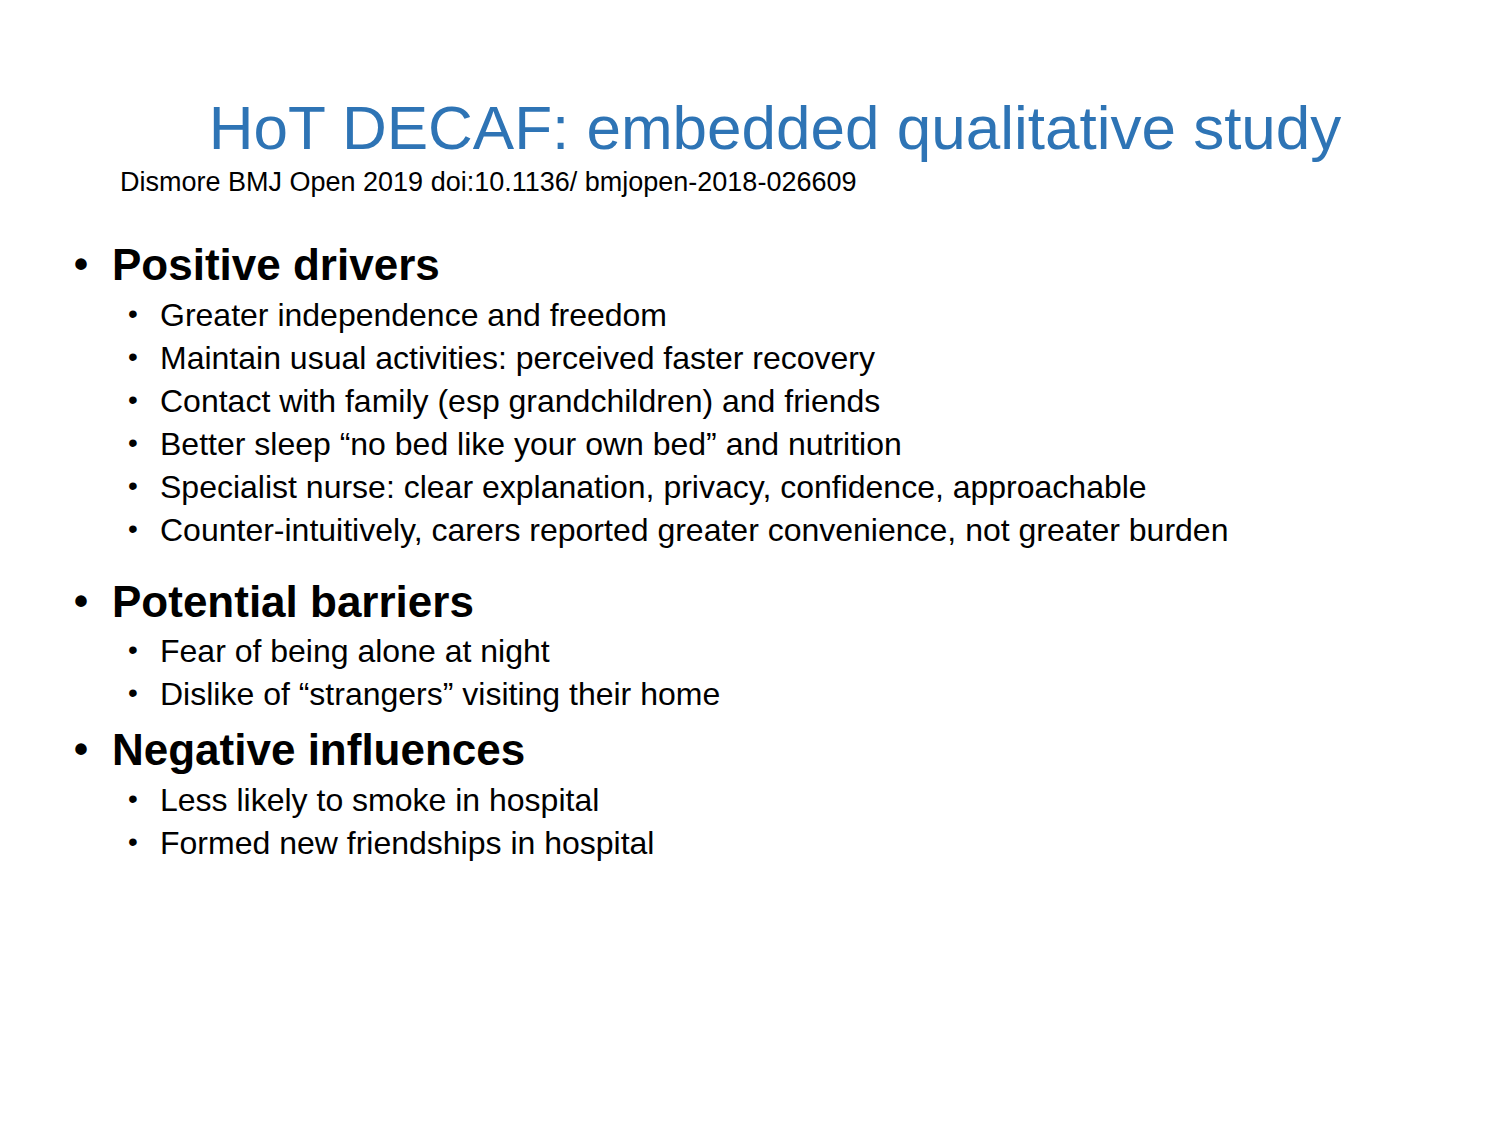HoT DECAF: embedded qualitative study
Dismore BMJ Open 2019 doi:10.1136/ bmjopen-2018-026609
Positive drivers
Greater independence and freedom
Maintain usual activities: perceived faster recovery
Contact with family (esp grandchildren) and friends
Better sleep “no bed like your own bed” and nutrition
Specialist nurse: clear explanation, privacy, confidence, approachable
Counter-intuitively, carers reported greater convenience, not greater burden
Potential barriers
Fear of being alone at night
Dislike of “strangers” visiting their home
Negative influences
Less likely to smoke in hospital
Formed new friendships in hospital